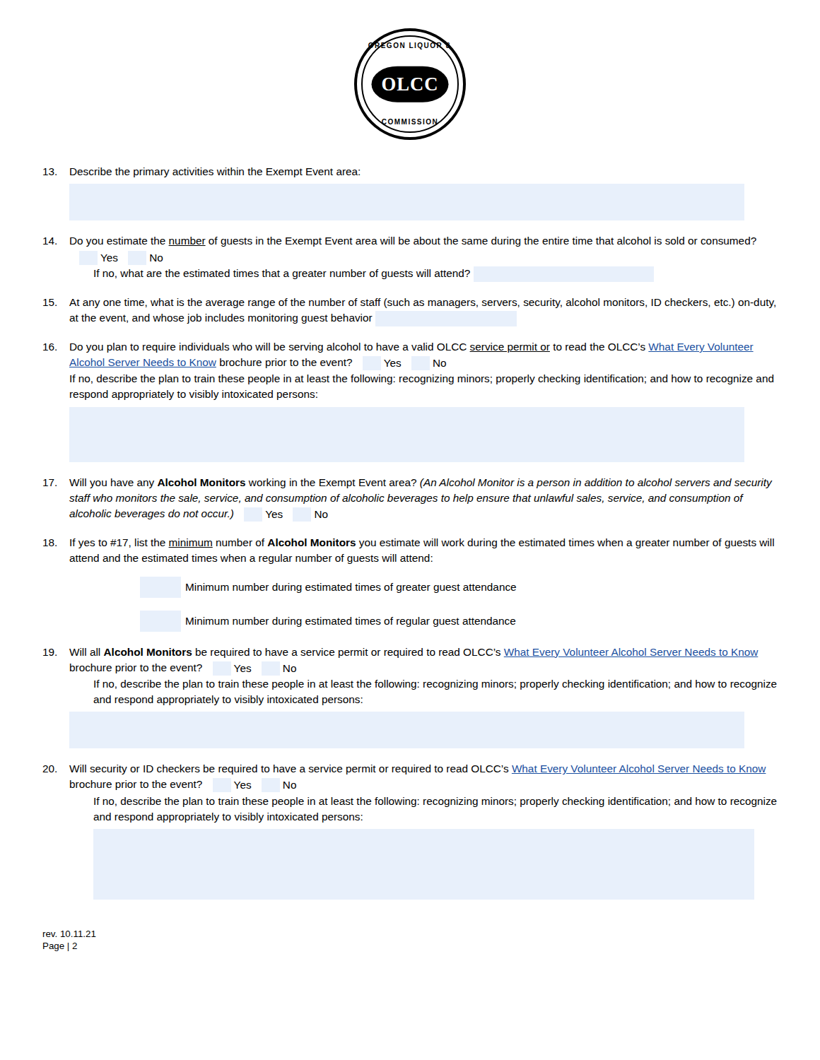OREGON LIQUOR &
OLCC
COMMISSION
13. Describe the primary activities within the Exempt Event area:
14. Do you estimate the number of guests in the Exempt Event area will be about the same during the entire time that alcohol is sold or consumed? Yes No
If no, what are the estimated times that a greater number of guests will attend?
15. At any one time, what is the average range of the number of staff (such as managers, servers, security, alcohol monitors, ID checkers, etc.) on-duty, at the event, and whose job includes monitoring guest behavior
16. Do you plan to require individuals who will be serving alcohol to have a valid OLCC service permit or to read the OLCC’s What Every Volunteer Alcohol Server Needs to Know brochure prior to the event? Yes No
If no, describe the plan to train these people in at least the following: recognizing minors; properly checking identification; and how to recognize and respond appropriately to visibly intoxicated persons:
17. Will you have any Alcohol Monitors working in the Exempt Event area? (An Alcohol Monitor is a person in addition to alcohol servers and security staff who monitors the sale, service, and consumption of alcoholic beverages to help ensure that unlawful sales, service, and consumption of alcoholic beverages do not occur.) Yes No
18. If yes to #17, list the minimum number of Alcohol Monitors you estimate will work during the estimated times when a greater number of guests will attend and the estimated times when a regular number of guests will attend:
Minimum number during estimated times of greater guest attendance
Minimum number during estimated times of regular guest attendance
19. Will all Alcohol Monitors be required to have a service permit or required to read OLCC’s What Every Volunteer Alcohol Server Needs to Know brochure prior to the event? Yes No
If no, describe the plan to train these people in at least the following: recognizing minors; properly checking identification; and how to recognize and respond appropriately to visibly intoxicated persons:
20. Will security or ID checkers be required to have a service permit or required to read OLCC’s What Every Volunteer Alcohol Server Needs to Know brochure prior to the event? Yes No
If no, describe the plan to train these people in at least the following: recognizing minors; properly checking identification; and how to recognize and respond appropriately to visibly intoxicated persons:
rev. 10.11.21
Page | 2